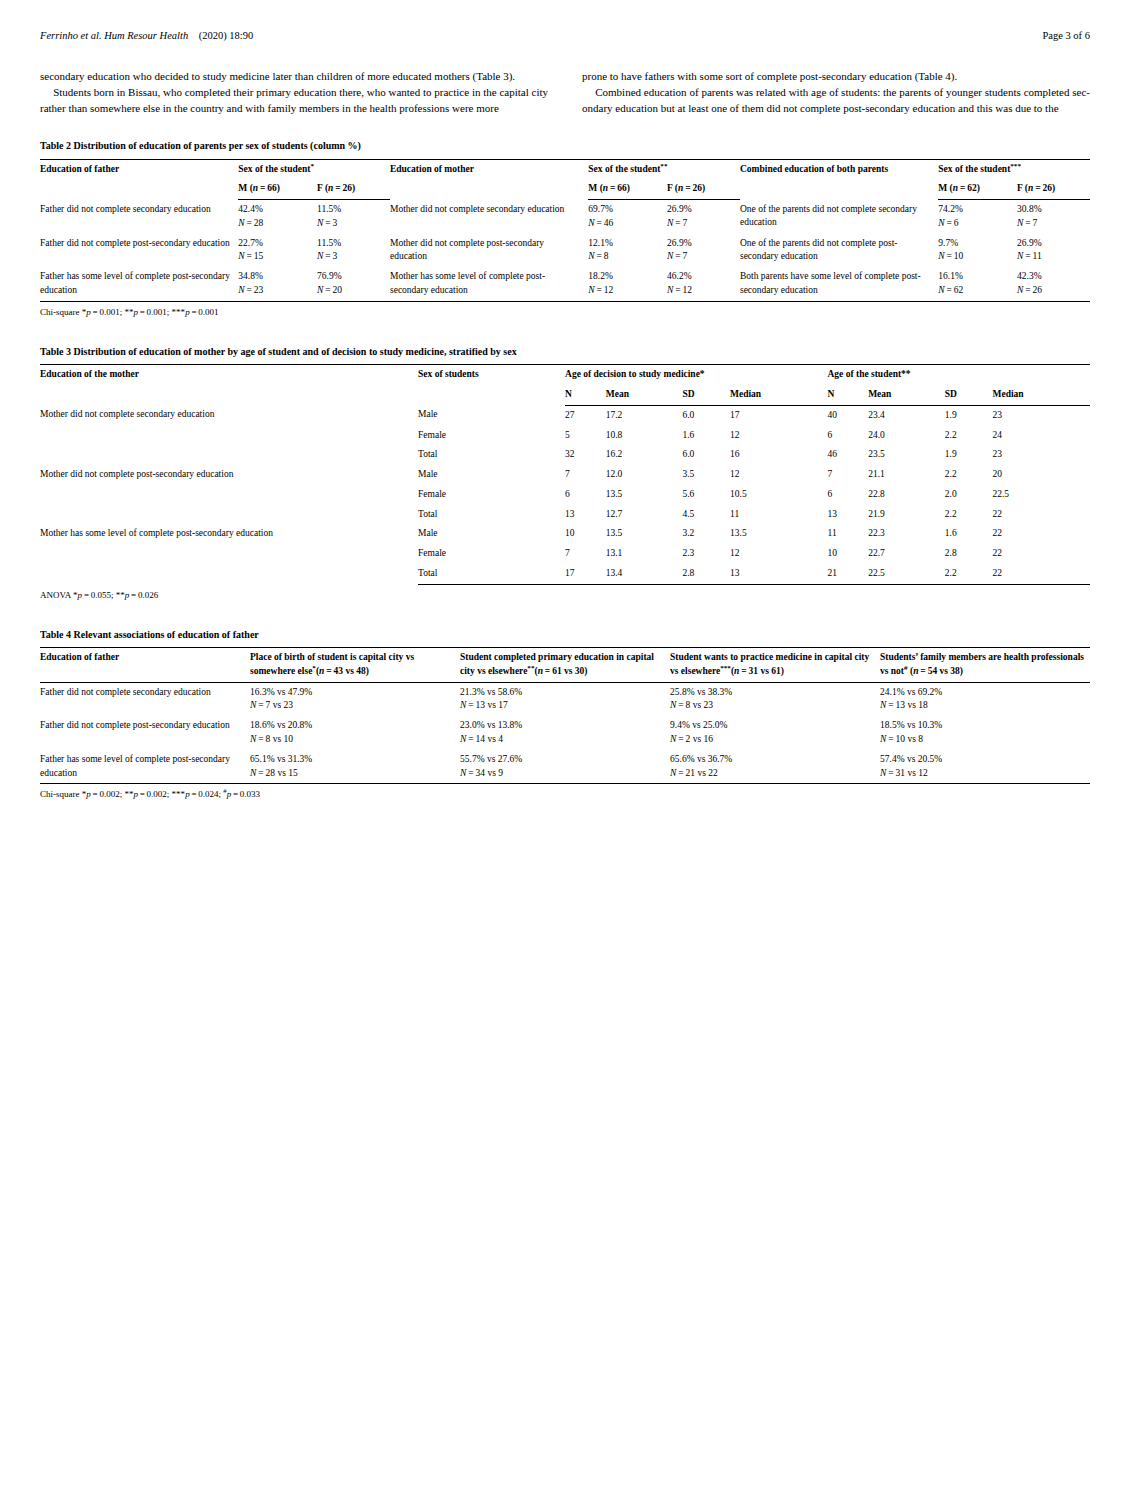Ferrinho et al. Hum Resour Health (2020) 18:90
Page 3 of 6
secondary education who decided to study medicine later than children of more educated mothers (Table 3).
Students born in Bissau, who completed their primary education there, who wanted to practice in the capital city rather than somewhere else in the country and with family members in the health professions were more
prone to have fathers with some sort of complete post-secondary education (Table 4).
Combined education of parents was related with age of students: the parents of younger students completed secondary education but at least one of them did not complete post-secondary education and this was due to the
Table 2 Distribution of education of parents per sex of students (column %)
| Education of father | Sex of the student * | Education of mother | Sex of the student ** | Combined education of both parents | Sex of the student *** |
| --- | --- | --- | --- | --- | --- |
| M ( n = 66) | F ( n = 26) | M ( n = 66) | F ( n = 26) | M ( n = 62) | F ( n = 26) |
| Father did not complete secondary education | 42.4% N = 28 | 11.5% N = 3 | Mother did not complete secondary education | 69.7% N = 46 | 26.9% N = 7 | One of the parents did not complete secondary education | 74.2% N = 6 | 30.8% N = 7 |
| Father did not complete post-secondary education | 22.7% N = 15 | 11.5% N = 3 | Mother did not complete post-secondary education | 12.1% N = 8 | 26.9% N = 7 | One of the parents did not complete post-secondary education | 9.7% N = 10 | 26.9% N = 11 |
| Father has some level of complete post-secondary education | 34.8% N = 23 | 76.9% N = 20 | Mother has some level of complete post-secondary education | 18.2% N = 12 | 46.2% N = 12 | Both parents have some level of complete post-secondary education | 16.1% N = 62 | 42.3% N = 26 |
Chi-square *p = 0.001; **p = 0.001; ***p = 0.001
Table 3 Distribution of education of mother by age of student and of decision to study medicine, stratified by sex
| Education of the mother | Sex of students | Age of decision to study medicine* | Age of the student** |
| --- | --- | --- | --- |
| N | Mean | SD | Median | N | Mean | SD | Median |
| Mother did not complete secondary education | Male | 27 | 17.2 | 6.0 | 17 | 40 | 23.4 | 1.9 | 23 |
| Female | 5 | 10.8 | 1.6 | 12 | 6 | 24.0 | 2.2 | 24 |
| Total | 32 | 16.2 | 6.0 | 16 | 46 | 23.5 | 1.9 | 23 |
| Mother did not complete post-secondary education | Male | 7 | 12.0 | 3.5 | 12 | 7 | 21.1 | 2.2 | 20 |
| Female | 6 | 13.5 | 5.6 | 10.5 | 6 | 22.8 | 2.0 | 22.5 |
| Total | 13 | 12.7 | 4.5 | 11 | 13 | 21.9 | 2.2 | 22 |
| Mother has some level of complete post-secondary education | Male | 10 | 13.5 | 3.2 | 13.5 | 11 | 22.3 | 1.6 | 22 |
| Female | 7 | 13.1 | 2.3 | 12 | 10 | 22.7 | 2.8 | 22 |
| Total | 17 | 13.4 | 2.8 | 13 | 21 | 22.5 | 2.2 | 22 |
ANOVA *p = 0.055; **p = 0.026
Table 4 Relevant associations of education of father
| Education of father | Place of birth of student is capital city vs somewhere else * ( n = 43 vs 48) | Student completed primary education in capital city vs elsewhere ** ( n = 61 vs 30) | Student wants to practice medicine in capital city vs elsewhere *** ( n = 31 vs 61) | Students’ family members are health professionals vs not # ( n = 54 vs 38) |
| --- | --- | --- | --- | --- |
| Father did not complete secondary education | 16.3% vs 47.9% N = 7 vs 23 | 21.3% vs 58.6% N = 13 vs 17 | 25.8% vs 38.3% N = 8 vs 23 | 24.1% vs 69.2% N = 13 vs 18 |
| Father did not complete post-secondary education | 18.6% vs 20.8% N = 8 vs 10 | 23.0% vs 13.8% N = 14 vs 4 | 9.4% vs 25.0% N = 2 vs 16 | 18.5% vs 10.3% N = 10 vs 8 |
| Father has some level of complete post-secondary education | 65.1% vs 31.3% N = 28 vs 15 | 55.7% vs 27.6% N = 34 vs 9 | 65.6% vs 36.7% N = 21 vs 22 | 57.4% vs 20.5% N = 31 vs 12 |
Chi-square *p = 0.002; **p = 0.002; ***p = 0.024; #p = 0.033